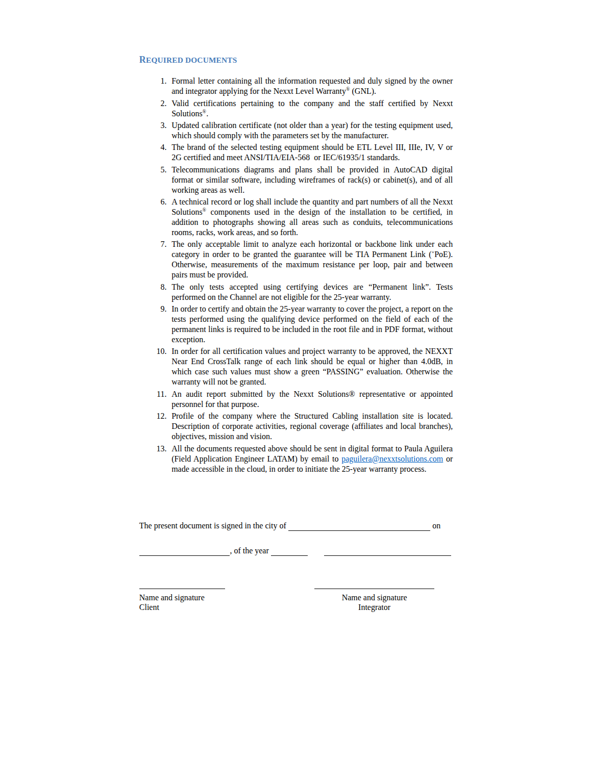REQUIRED DOCUMENTS
Formal letter containing all the information requested and duly signed by the owner and integrator applying for the Nexxt Level Warranty® (GNL).
Valid certifications pertaining to the company and the staff certified by Nexxt Solutions®.
Updated calibration certificate (not older than a year) for the testing equipment used, which should comply with the parameters set by the manufacturer.
The brand of the selected testing equipment should be ETL Level III, IIIe, IV, V or 2G certified and meet ANSI/TIA/EIA-568 or IEC/61935/1 standards.
Telecommunications diagrams and plans shall be provided in AutoCAD digital format or similar software, including wireframes of rack(s) or cabinet(s), and of all working areas as well.
A technical record or log shall include the quantity and part numbers of all the Nexxt Solutions® components used in the design of the installation to be certified, in addition to photographs showing all areas such as conduits, telecommunications rooms, racks, work areas, and so forth.
The only acceptable limit to analyze each horizontal or backbone link under each category in order to be granted the guarantee will be TIA Permanent Link (+PoE). Otherwise, measurements of the maximum resistance per loop, pair and between pairs must be provided.
The only tests accepted using certifying devices are “Permanent link”. Tests performed on the Channel are not eligible for the 25-year warranty.
In order to certify and obtain the 25-year warranty to cover the project, a report on the tests performed using the qualifying device performed on the field of each of the permanent links is required to be included in the root file and in PDF format, without exception.
In order for all certification values and project warranty to be approved, the NEXXT Near End CrossTalk range of each link should be equal or higher than 4.0dB, in which case such values must show a green “PASSING” evaluation. Otherwise the warranty will not be granted.
An audit report submitted by the Nexxt Solutions® representative or appointed personnel for that purpose.
Profile of the company where the Structured Cabling installation site is located. Description of corporate activities, regional coverage (affiliates and local branches), objectives, mission and vision.
All the documents requested above should be sent in digital format to Paula Aguilera (Field Application Engineer LATAM) by email to paguilera@nexxtsolutions.com or made accessible in the cloud, in order to initiate the 25-year warranty process.
The present document is signed in the city of on
, of the year
| Name and signature Client | Name and signature Integrator |